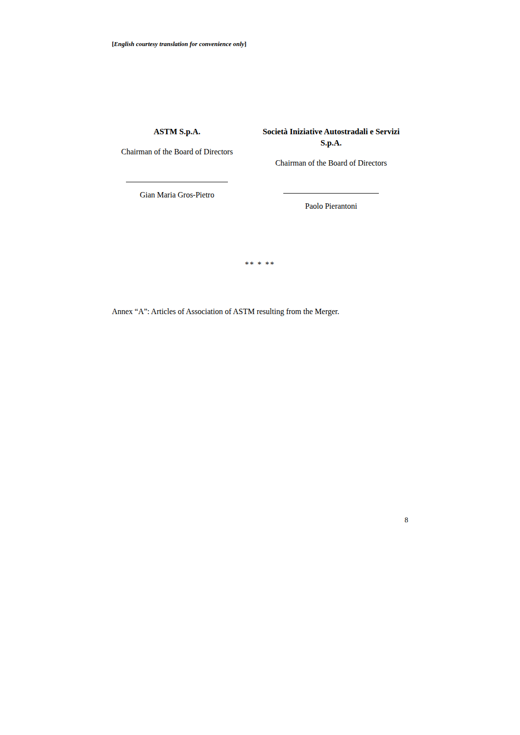[English courtesy translation for convenience only]
| ASTM S.p.A. Chairman of the Board of Directors Gian Maria Gros-Pietro | | Società Iniziative Autostradali e Servizi S.p.A. Chairman of the Board of Directors Paolo Pierantoni |
** * **
Annex “A”: Articles of Association of ASTM resulting from the Merger.
8